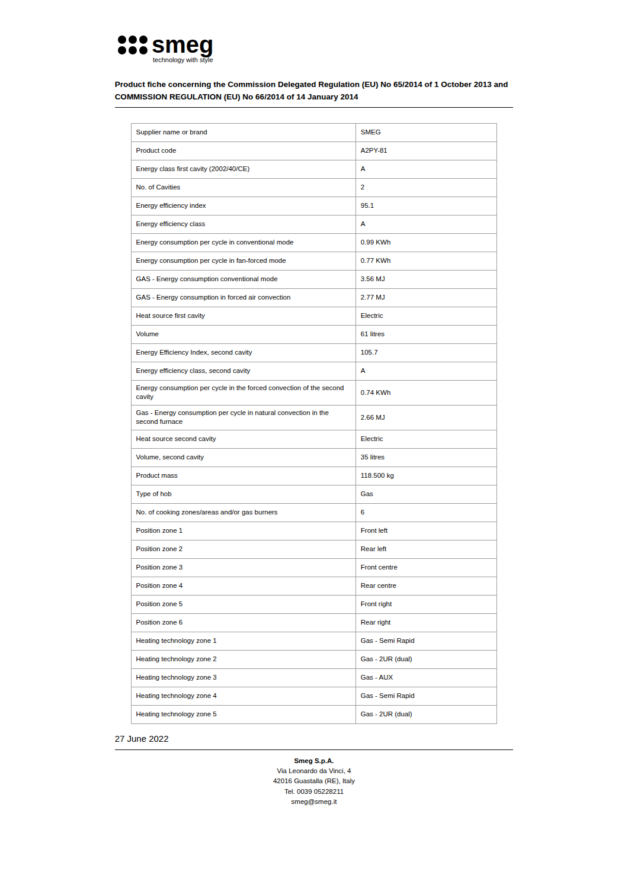smeg technology with style
Product fiche concerning the Commission Delegated Regulation (EU) No 65/2014 of 1 October 2013 and COMMISSION REGULATION (EU) No 66/2014 of 14 January 2014
| Supplier name or brand | SMEG |
| Product code | A2PY-81 |
| Energy class first cavity (2002/40/CE) | A |
| No. of Cavities | 2 |
| Energy efficiency index | 95.1 |
| Energy efficiency class | A |
| Energy consumption per cycle in conventional mode | 0.99 KWh |
| Energy consumption per cycle in fan-forced mode | 0.77 KWh |
| GAS - Energy consumption conventional mode | 3.56 MJ |
| GAS - Energy consumption in forced air convection | 2.77 MJ |
| Heat source first cavity | Electric |
| Volume | 61 litres |
| Energy Efficiency Index, second cavity | 105.7 |
| Energy efficiency class, second cavity | A |
| Energy consumption per cycle in the forced convection of the second cavity | 0.74 KWh |
| Gas - Energy consumption per cycle in natural convection in the second furnace | 2.66 MJ |
| Heat source second cavity | Electric |
| Volume, second cavity | 35 litres |
| Product mass | 118.500 kg |
| Type of hob | Gas |
| No. of cooking zones/areas and/or gas burners | 6 |
| Position zone 1 | Front left |
| Position zone 2 | Rear left |
| Position zone 3 | Front centre |
| Position zone 4 | Rear centre |
| Position zone 5 | Front right |
| Position zone 6 | Rear right |
| Heating technology zone 1 | Gas - Semi Rapid |
| Heating technology zone 2 | Gas - 2UR (dual) |
| Heating technology zone 3 | Gas - AUX |
| Heating technology zone 4 | Gas - Semi Rapid |
| Heating technology zone 5 | Gas - 2UR (dual) |
27 June 2022
Smeg S.p.A.
Via Leonardo da Vinci, 4
42016 Guastalla (RE), Italy
Tel. 0039 05228211
smeg@smeg.it